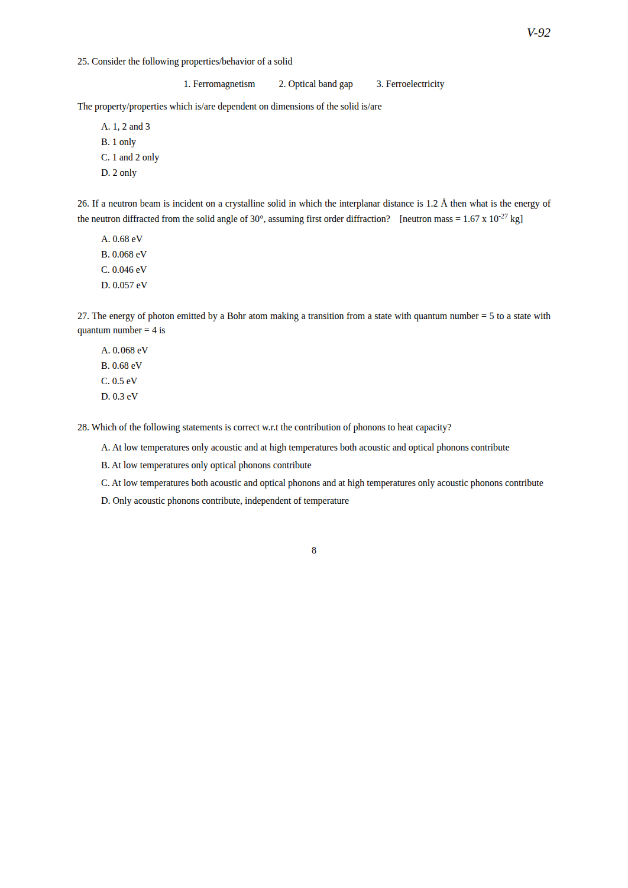V-92
25. Consider the following properties/behavior of a solid
1. Ferromagnetism 2. Optical band gap 3. Ferroelectricity
The property/properties which is/are dependent on dimensions of the solid is/are
A. 1, 2 and 3
B. 1 only
C. 1 and 2 only
D. 2 only
26. If a neutron beam is incident on a crystalline solid in which the interplanar distance is 1.2 Å then what is the energy of the neutron diffracted from the solid angle of 30°, assuming first order diffraction? [neutron mass = 1.67 x 10-27 kg]
A. 0.68 eV
B. 0.068 eV
C. 0.046 eV
D. 0.057 eV
27. The energy of photon emitted by a Bohr atom making a transition from a state with quantum number = 5 to a state with quantum number = 4 is
A. 0. 068 eV
B. 0.68 eV
C. 0.5 eV
D. 0.3 eV
28. Which of the following statements is correct w.r.t the contribution of phonons to heat capacity?
A. At low temperatures only acoustic and at high temperatures both acoustic and optical phonons contribute
B. At low temperatures only optical phonons contribute
C. At low temperatures both acoustic and optical phonons and at high temperatures only acoustic phonons contribute
D. Only acoustic phonons contribute, independent of temperature
8